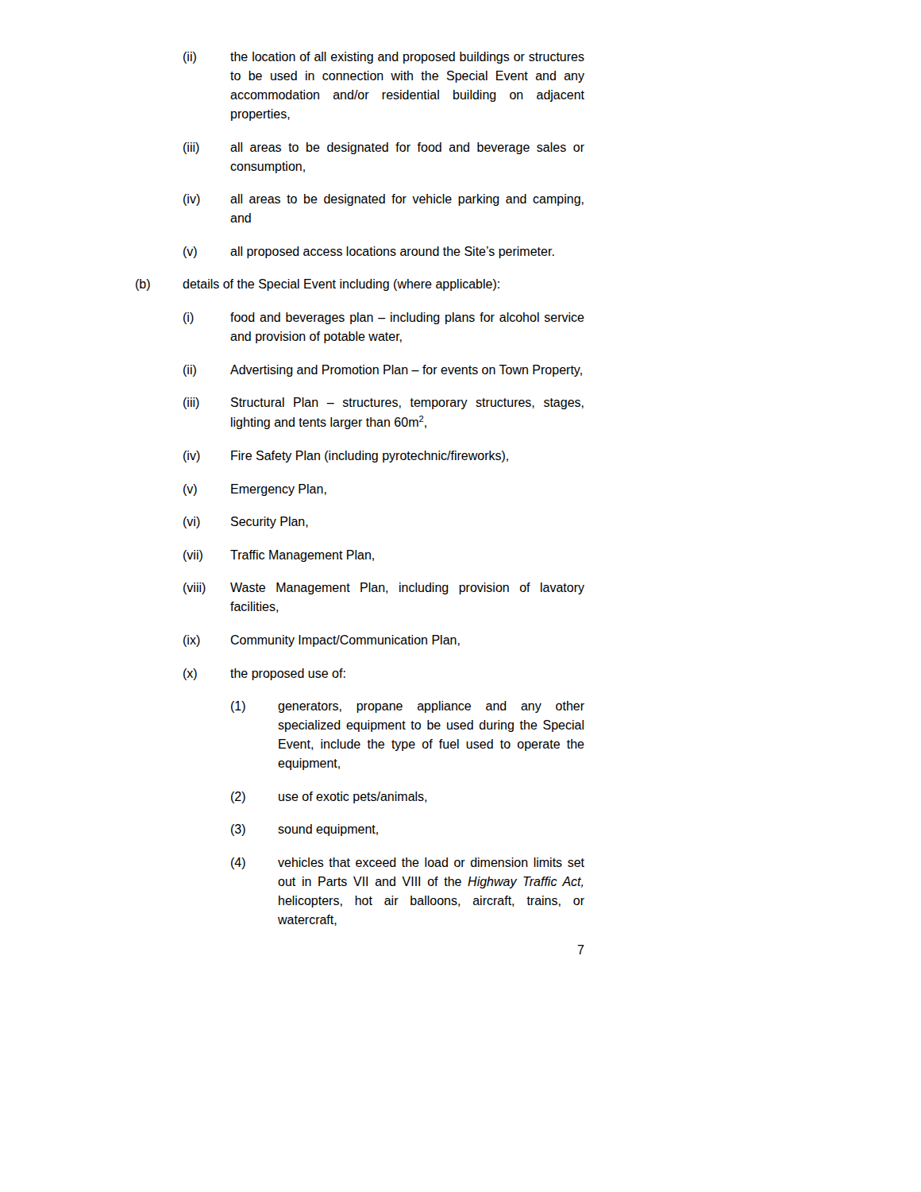(ii)
the location of all existing and proposed buildings or structures to be used in connection with the Special Event and any accommodation and/or residential building on adjacent properties,
(iii)
all areas to be designated for food and beverage sales or consumption,
(iv)
all areas to be designated for vehicle parking and camping, and
(v)
all proposed access locations around the Site’s perimeter.
(b)
details of the Special Event including (where applicable):
(i)
food and beverages plan – including plans for alcohol service and provision of potable water,
(ii)
Advertising and Promotion Plan – for events on Town Property,
(iii)
Structural Plan – structures, temporary structures, stages, lighting and tents larger than 60m2,
(iv)
Fire Safety Plan (including pyrotechnic/fireworks),
(v)
Emergency Plan,
(vi)
Security Plan,
(vii)
Traffic Management Plan,
(viii)
Waste Management Plan, including provision of lavatory facilities,
(ix)
Community Impact/Communication Plan,
(x)
the proposed use of:
(1)
generators, propane appliance and any other specialized equipment to be used during the Special Event, include the type of fuel used to operate the equipment,
(2)
use of exotic pets/animals,
(3)
sound equipment,
(4)
vehicles that exceed the load or dimension limits set out in Parts VII and VIII of the Highway Traffic Act, helicopters, hot air balloons, aircraft, trains, or watercraft,
7